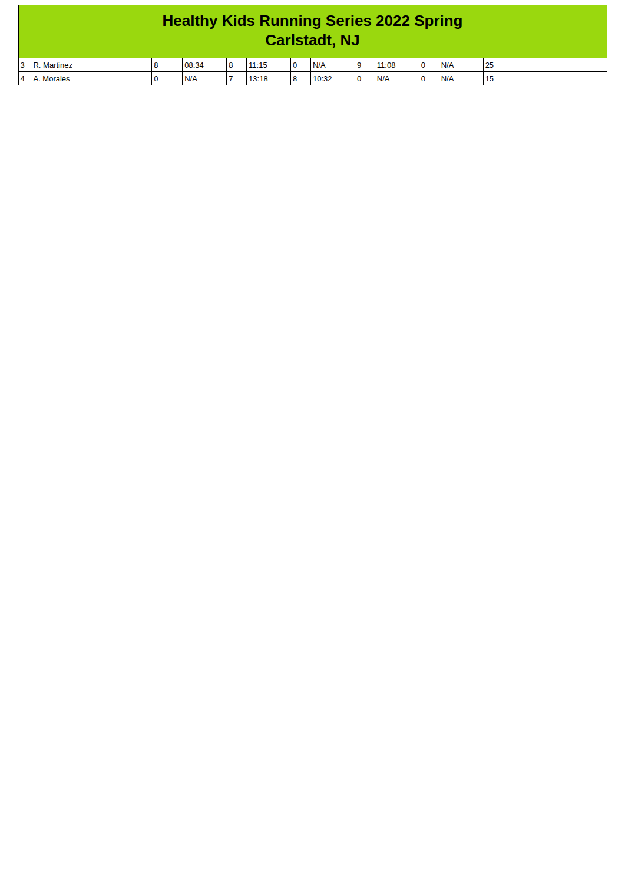Healthy Kids Running Series 2022 Spring Carlstadt, NJ
| 3 | R. Martinez | 8 | 08:34 | 8 | 11:15 | 0 | N/A | 9 | 11:08 | 0 | N/A | 25 |
| 4 | A. Morales | 0 | N/A | 7 | 13:18 | 8 | 10:32 | 0 | N/A | 0 | N/A | 15 |